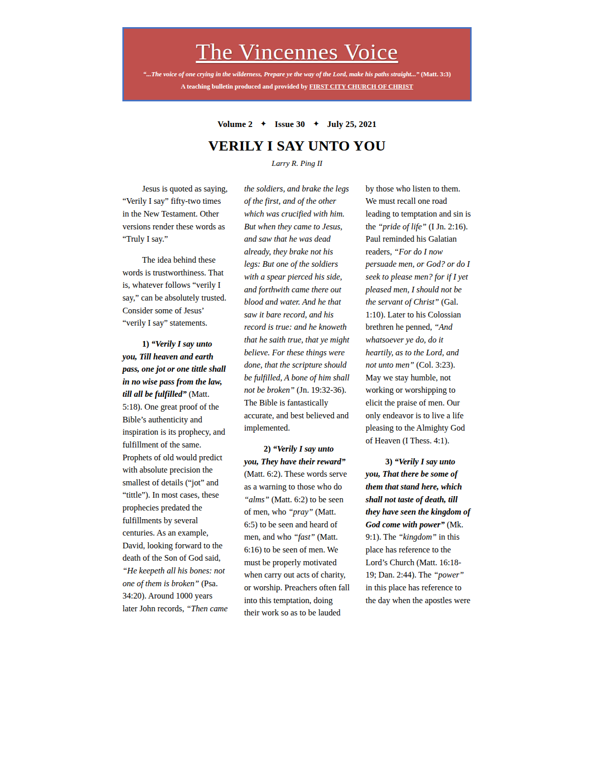The Vincennes Voice
“...The voice of one crying in the wilderness, Prepare ye the way of the Lord, make his paths straight...” (Matt. 3:3)
A teaching bulletin produced and provided by FIRST CITY CHURCH OF CHRIST
Volume 2 ✦ Issue 30 ✦ July 25, 2021
VERILY I SAY UNTO YOU
Larry R. Ping II
Jesus is quoted as saying, “Verily I say” fifty-two times in the New Testament. Other versions render these words as “Truly I say.”
The idea behind these words is trustworthiness. That is, whatever follows “verily I say,” can be absolutely trusted. Consider some of Jesus’ “verily I say” statements.
1) “Verily I say unto you, Till heaven and earth pass, one jot or one tittle shall in no wise pass from the law, till all be fulfilled” (Matt. 5:18). One great proof of the Bible’s authenticity and inspiration is its prophecy, and fulfillment of the same. Prophets of old would predict with absolute precision the smallest of details (“jot” and “tittle”). In most cases, these prophecies predated the fulfillments by several centuries. As an example, David, looking forward to the death of the Son of God said, “He keepeth all his bones: not one of them is broken” (Psa. 34:20). Around 1000 years later John records, “Then came the soldiers, and brake the legs of the first, and of the other which was crucified with him. But when they came to Jesus, and saw that he was dead already, they brake not his legs: But one of the soldiers with a spear pierced his side, and forthwith came there out blood and water. And he that saw it bare record, and his record is true: and he knoweth that he saith true, that ye might believe. For these things were done, that the scripture should be fulfilled, A bone of him shall not be broken” (Jn. 19:32-36). The Bible is fantastically accurate, and best believed and implemented.
2) “Verily I say unto you, They have their reward” (Matt. 6:2). These words serve as a warning to those who do “alms” (Matt. 6:2) to be seen of men, who “pray” (Matt. 6:5) to be seen and heard of men, and who “fast” (Matt. 6:16) to be seen of men. We must be properly motivated when carry out acts of charity, or worship. Preachers often fall into this temptation, doing their work so as to be lauded by those who listen to them. We must recall one road leading to temptation and sin is the “pride of life” (I Jn. 2:16). Paul reminded his Galatian readers, “For do I now persuade men, or God? or do I seek to please men? for if I yet pleased men, I should not be the servant of Christ” (Gal. 1:10). Later to his Colossian brethren he penned, “And whatsoever ye do, do it heartily, as to the Lord, and not unto men” (Col. 3:23). May we stay humble, not working or worshipping to elicit the praise of men. Our only endeavor is to live a life pleasing to the Almighty God of Heaven (I Thess. 4:1).
3) “Verily I say unto you, That there be some of them that stand here, which shall not taste of death, till they have seen the kingdom of God come with power” (Mk. 9:1). The “kingdom” in this place has reference to the Lord’s Church (Matt. 16:18-19; Dan. 2:44). The “power” in this place has reference to the day when the apostles were